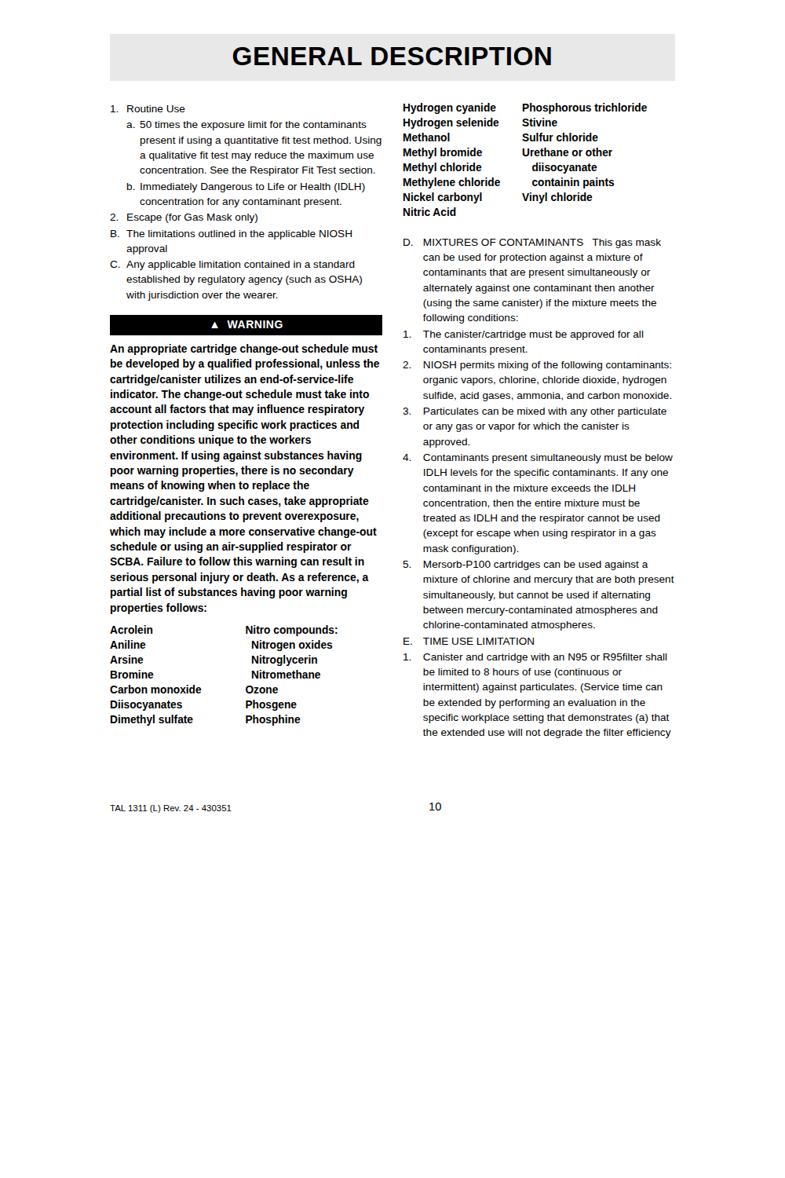GENERAL DESCRIPTION
1. Routine Use
a. 50 times the exposure limit for the contaminants present if using a quantitative fit test method. Using a qualitative fit test may reduce the maximum use concentration. See the Respirator Fit Test section.
b. Immediately Dangerous to Life or Health (IDLH) concentration for any contaminant present.
2. Escape (for Gas Mask only)
B. The limitations outlined in the applicable NIOSH approval
C. Any applicable limitation contained in a standard established by regulatory agency (such as OSHA) with jurisdiction over the wearer.
▲ WARNING
An appropriate cartridge change-out schedule must be developed by a qualified professional, unless the cartridge/canister utilizes an end-of-service-life indicator. The change-out schedule must take into account all factors that may influence respiratory protection including specific work practices and other conditions unique to the workers environment. If using against substances having poor warning properties, there is no secondary means of knowing when to replace the cartridge/canister. In such cases, take appropriate additional precautions to prevent overexposure, which may include a more conservative change-out schedule or using an air-supplied respirator or SCBA. Failure to follow this warning can result in serious personal injury or death. As a reference, a partial list of substances having poor warning properties follows:
| Acrolein | Nitro compounds: |
| Aniline | Nitrogen oxides |
| Arsine | Nitroglycerin |
| Bromine | Nitromethane |
| Carbon monoxide | Ozone |
| Diisocyanates | Phosgene |
| Dimethyl sulfate | Phosphine |
| Hydrogen cyanide | Phosphorous trichloride |
| Hydrogen selenide | Stivine |
| Methanol | Sulfur chloride |
| Methyl bromide | Urethane or other |
| Methyl chloride | diisocyanate |
| Methylene chloride | containin paints |
| Nickel carbonyl | Vinyl chloride |
| Nitric Acid | |
D. MIXTURES OF CONTAMINANTS This gas mask can be used for protection against a mixture of contaminants that are present simultaneously or alternately against one contaminant then another (using the same canister) if the mixture meets the following conditions:
1. The canister/cartridge must be approved for all contaminants present.
2. NIOSH permits mixing of the following contaminants: organic vapors, chlorine, chloride dioxide, hydrogen sulfide, acid gases, ammonia, and carbon monoxide.
3. Particulates can be mixed with any other particulate or any gas or vapor for which the canister is approved.
4. Contaminants present simultaneously must be below IDLH levels for the specific contaminants. If any one contaminant in the mixture exceeds the IDLH concentration, then the entire mixture must be treated as IDLH and the respirator cannot be used (except for escape when using respirator in a gas mask configuration).
5. Mersorb-P100 cartridges can be used against a mixture of chlorine and mercury that are both present simultaneously, but cannot be used if alternating between mercury-contaminated atmospheres and chlorine-contaminated atmospheres.
E. TIME USE LIMITATION
1. Canister and cartridge with an N95 or R95filter shall be limited to 8 hours of use (continuous or intermittent) against particulates. (Service time can be extended by performing an evaluation in the specific workplace setting that demonstrates (a) that the extended use will not degrade the filter efficiency
TAL 1311 (L) Rev. 24 - 430351
10